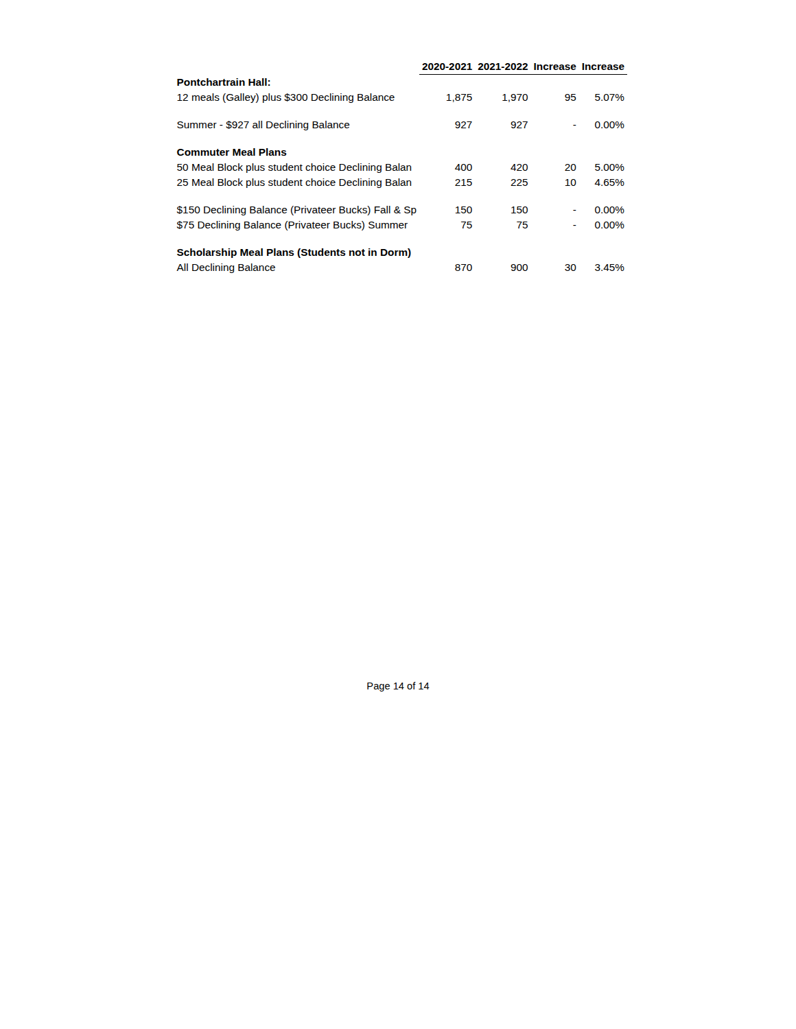| | 2020-2021 | 2021-2022 | Increase | Increase |
| --- | --- | --- | --- | --- |
| Pontchartrain Hall: | | | | |
| 12 meals (Galley) plus $300 Declining Balance | 1,875 | 1,970 | 95 | 5.07% |
| Summer - $927 all Declining Balance | 927 | 927 | - | 0.00% |
| Commuter Meal Plans | | | | |
| 50 Meal Block plus student choice Declining Balan | 400 | 420 | 20 | 5.00% |
| 25 Meal Block plus student choice Declining Balan | 215 | 225 | 10 | 4.65% |
| $150 Declining Balance (Privateer Bucks) Fall & Sp | 150 | 150 | - | 0.00% |
| $75 Declining Balance (Privateer Bucks) Summer | 75 | 75 | - | 0.00% |
| Scholarship Meal Plans (Students not in Dorm) | | | | |
| All Declining Balance | 870 | 900 | 30 | 3.45% |
Page 14 of 14